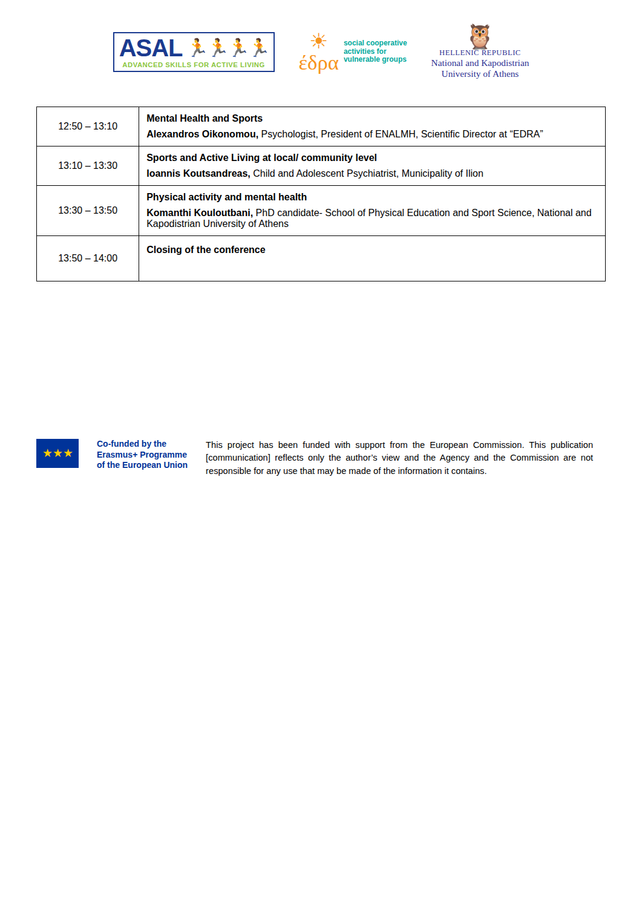ASAL 🏃🏃🏃🏃
ADVANCED SKILLS FOR ACTIVE LIVING
☀
έδρα
social cooperative
activities for
vulnerable groups
🦉
HELLENIC REPUBLIC
National and Kapodistrian
University of Athens
| 12:50 – 13:10 | Mental Health and Sports Alexandros Oikonomou, Psychologist, President of ENALMH, Scientific Director at “EDRA” |
| 13:10 – 13:30 | Sports and Active Living at local/ community level Ioannis Koutsandreas, Child and Adolescent Psychiatrist, Municipality of Ilion |
| 13:30 – 13:50 | Physical activity and mental health Komanthi Kouloutbani, PhD candidate- School of Physical Education and Sport Science, National and Kapodistrian University of Athens |
| 13:50 – 14:00 | Closing of the conference |
★★★
Co-funded by the
Erasmus+ Programme
of the European Union
This project has been funded with support from the European Commission. This publication [communication] reflects only the author’s view and the Agency and the Commission are not responsible for any use that may be made of the information it contains.